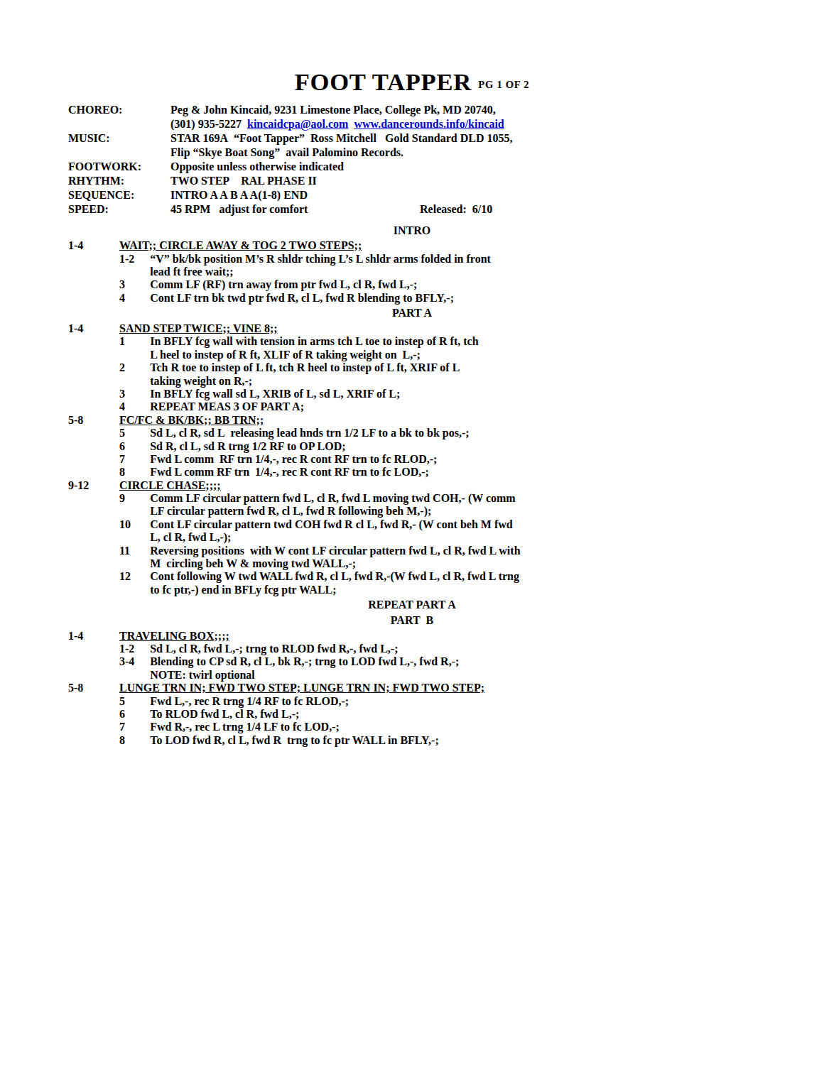FOOT TAPPER PG 1 OF 2
| CHOREO: | Peg & John Kincaid, 9231 Limestone Place, College Pk, MD 20740, |
| | (301) 935-5227 kincaidcpa@aol.com www.dancerounds.info/kincaid |
| MUSIC: | STAR 169A “Foot Tapper” Ross Mitchell Gold Standard DLD 1055, |
| | Flip “Skye Boat Song” avail Palomino Records. |
| FOOTWORK: | Opposite unless otherwise indicated |
| RHYTHM: | TWO STEP RAL PHASE II |
| SEQUENCE: | INTRO A A B A A(1-8) END |
| SPEED: | 45 RPM adjust for comfort Released: 6/10 |
INTRO
| 1-4 | WAIT;; CIRCLE AWAY & TOG 2 TWO STEPS;; |
| | / 1-2 / “V” bk/bk position M’s R shldr tching L’s L shldr arms folded in front / / / lead ft free wait;; / / 3 / Comm LF (RF) trn away from ptr fwd L, cl R, fwd L,-; / / 4 / Cont LF trn bk twd ptr fwd R, cl L, fwd R blending to BFLY,-; / |
PART A
| 1-4 | SAND STEP TWICE;; VINE 8;; |
| | / 1 / In BFLY fcg wall with tension in arms tch L toe to instep of R ft, tch / / / L heel to instep of R ft, XLIF of R taking weight on L,-; / / 2 / Tch R toe to instep of L ft, tch R heel to instep of L ft, XRIF of L / / / taking weight on R,-; / / 3 / In BFLY fcg wall sd L, XRIB of L, sd L, XRIF of L; / / 4 / REPEAT MEAS 3 OF PART A; / |
| 5-8 | FC/FC & BK/BK;; BB TRN;; |
| | / 5 / Sd L, cl R, sd L releasing lead hnds trn 1/2 LF to a bk to bk pos,-; / / 6 / Sd R, cl L, sd R trng 1/2 RF to OP LOD; / / 7 / Fwd L comm RF trn 1/4,-, rec R cont RF trn to fc RLOD,-; / / 8 / Fwd L comm RF trn 1/4,-, rec R cont RF trn to fc LOD,-; / |
| 9-12 | CIRCLE CHASE;;;; |
| | / 9 / Comm LF circular pattern fwd L, cl R, fwd L moving twd COH,- (W comm / / / LF circular pattern fwd R, cl L, fwd R following beh M,-); / / 10 / Cont LF circular pattern twd COH fwd R cl L, fwd R,- (W cont beh M fwd / / / L, cl R, fwd L,-); / / 11 / Reversing positions with W cont LF circular pattern fwd L, cl R, fwd L with / / / M circling beh W & moving twd WALL,-; / / 12 / Cont following W twd WALL fwd R, cl L, fwd R,-(W fwd L, cl R, fwd L trng / / / to fc ptr,-) end in BFLy fcg ptr WALL; / |
REPEAT PART A
PART B
| 1-4 | TRAVELING BOX;;;; |
| | / 1-2 / Sd L, cl R, fwd L,-; trng to RLOD fwd R,-, fwd L,-; / / 3-4 / Blending to CP sd R, cl L, bk R,-; trng to LOD fwd L,-, fwd R,-; / / / NOTE: twirl optional / |
| 5-8 | LUNGE TRN IN; FWD TWO STEP; LUNGE TRN IN; FWD TWO STEP; |
| | / 5 / Fwd L,-, rec R trng 1/4 RF to fc RLOD,-; / / 6 / To RLOD fwd L, cl R, fwd L,-; / / 7 / Fwd R,-, rec L trng 1/4 LF to fc LOD,-; / / 8 / To LOD fwd R, cl L, fwd R trng to fc ptr WALL in BFLY,-; / |